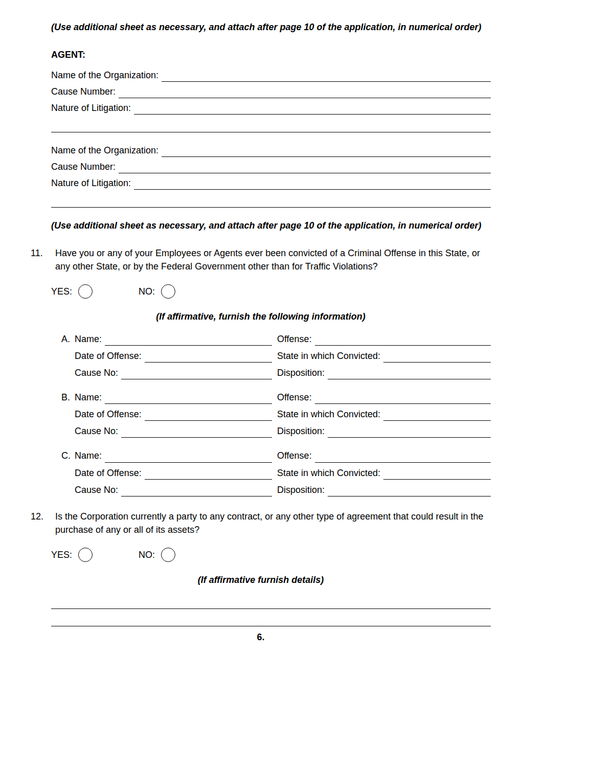(Use additional sheet as necessary, and attach after page 10 of the application, in numerical order)
AGENT:
Name of the Organization:
Cause Number:
Nature of Litigation:
Name of the Organization:
Cause Number:
Nature of Litigation:
(Use additional sheet as necessary, and attach after page 10 of the application, in numerical order)
11.
Have you or any of your Employees or Agents ever been convicted of a Criminal Offense in this State, or any other State, or by the Federal Government other than for Traffic Violations?
YES: NO:
(If affirmative, furnish the following information)
A. Name: Offense:
Date of Offense: State in which Convicted:
Cause No: Disposition:
B. Name: Offense:
Date of Offense: State in which Convicted:
Cause No: Disposition:
C. Name: Offense:
Date of Offense: State in which Convicted:
Cause No: Disposition:
12.
Is the Corporation currently a party to any contract, or any other type of agreement that could result in the purchase of any or all of its assets?
YES: NO:
(If affirmative furnish details)
6.